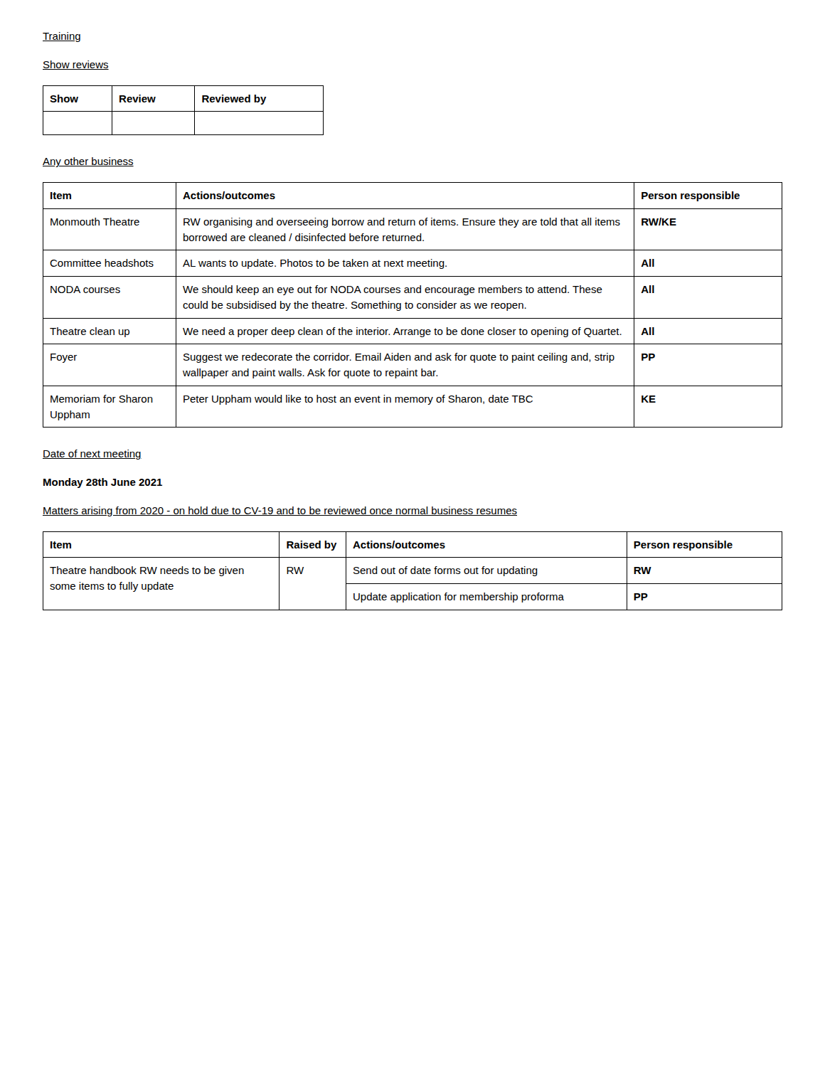Training
Show reviews
| Show | Review | Reviewed by |
| --- | --- | --- |
Any other business
| Item | Actions/outcomes | Person responsible |
| --- | --- | --- |
| Monmouth Theatre | RW organising and overseeing borrow and return of items. Ensure they are told that all items borrowed are cleaned / disinfected before returned. | RW/KE |
| Committee headshots | AL wants to update. Photos to be taken at next meeting. | All |
| NODA courses | We should keep an eye out for NODA courses and encourage members to attend. These could be subsidised by the theatre. Something to consider as we reopen. | All |
| Theatre clean up | We need a proper deep clean of the interior. Arrange to be done closer to opening of Quartet. | All |
| Foyer | Suggest we redecorate the corridor. Email Aiden and ask for quote to paint ceiling and, strip wallpaper and paint walls. Ask for quote to repaint bar. | PP |
| Memoriam for Sharon Uppham | Peter Uppham would like to host an event in memory of Sharon, date TBC | KE |
Date of next meeting
Monday 28th June 2021
Matters arising from 2020 - on hold due to CV-19 and to be reviewed once normal business resumes
| Item | Raised by | Actions/outcomes | Person responsible |
| --- | --- | --- | --- |
| Theatre handbook RW needs to be given some items to fully update | RW | Send out of date forms out for updating | RW |
| Update application for membership proforma | PP |